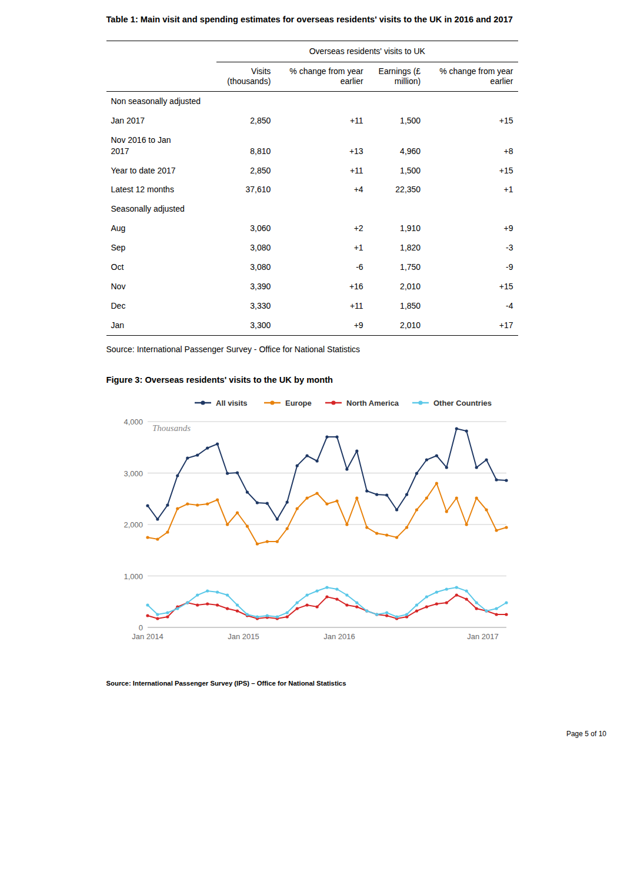Table 1: Main visit and spending estimates for overseas residents' visits to the UK in 2016 and 2017
| | Overseas residents' visits to UK |
| --- | --- |
| | Visits (thousands) | % change from year earlier | Earnings (£ million) | % change from year earlier |
| Non seasonally adjusted | | | | |
| Jan 2017 | 2,850 | +11 | 1,500 | +15 |
| Nov 2016 to Jan 2017 | 8,810 | +13 | 4,960 | +8 |
| Year to date 2017 | 2,850 | +11 | 1,500 | +15 |
| Latest 12 months | 37,610 | +4 | 22,350 | +1 |
| Seasonally adjusted | | | | |
| Aug | 3,060 | +2 | 1,910 | +9 |
| Sep | 3,080 | +1 | 1,820 | -3 |
| Oct | 3,080 | -6 | 1,750 | -9 |
| Nov | 3,390 | +16 | 2,010 | +15 |
| Dec | 3,330 | +11 | 1,850 | -4 |
| Jan | 3,300 | +9 | 2,010 | +17 |
Source: International Passenger Survey - Office for National Statistics
Figure 3: Overseas residents' visits to the UK by month
Figure 3: Overseas residents' visits to the UK by month All visits Europe North America Other Countries 4,000 3,000 2,000 1,000 0 Thousands Jan 2014 Jan 2015 Jan 2016 Jan 2017
Source: International Passenger Survey (IPS) – Office for National Statistics
Page 5 of 10